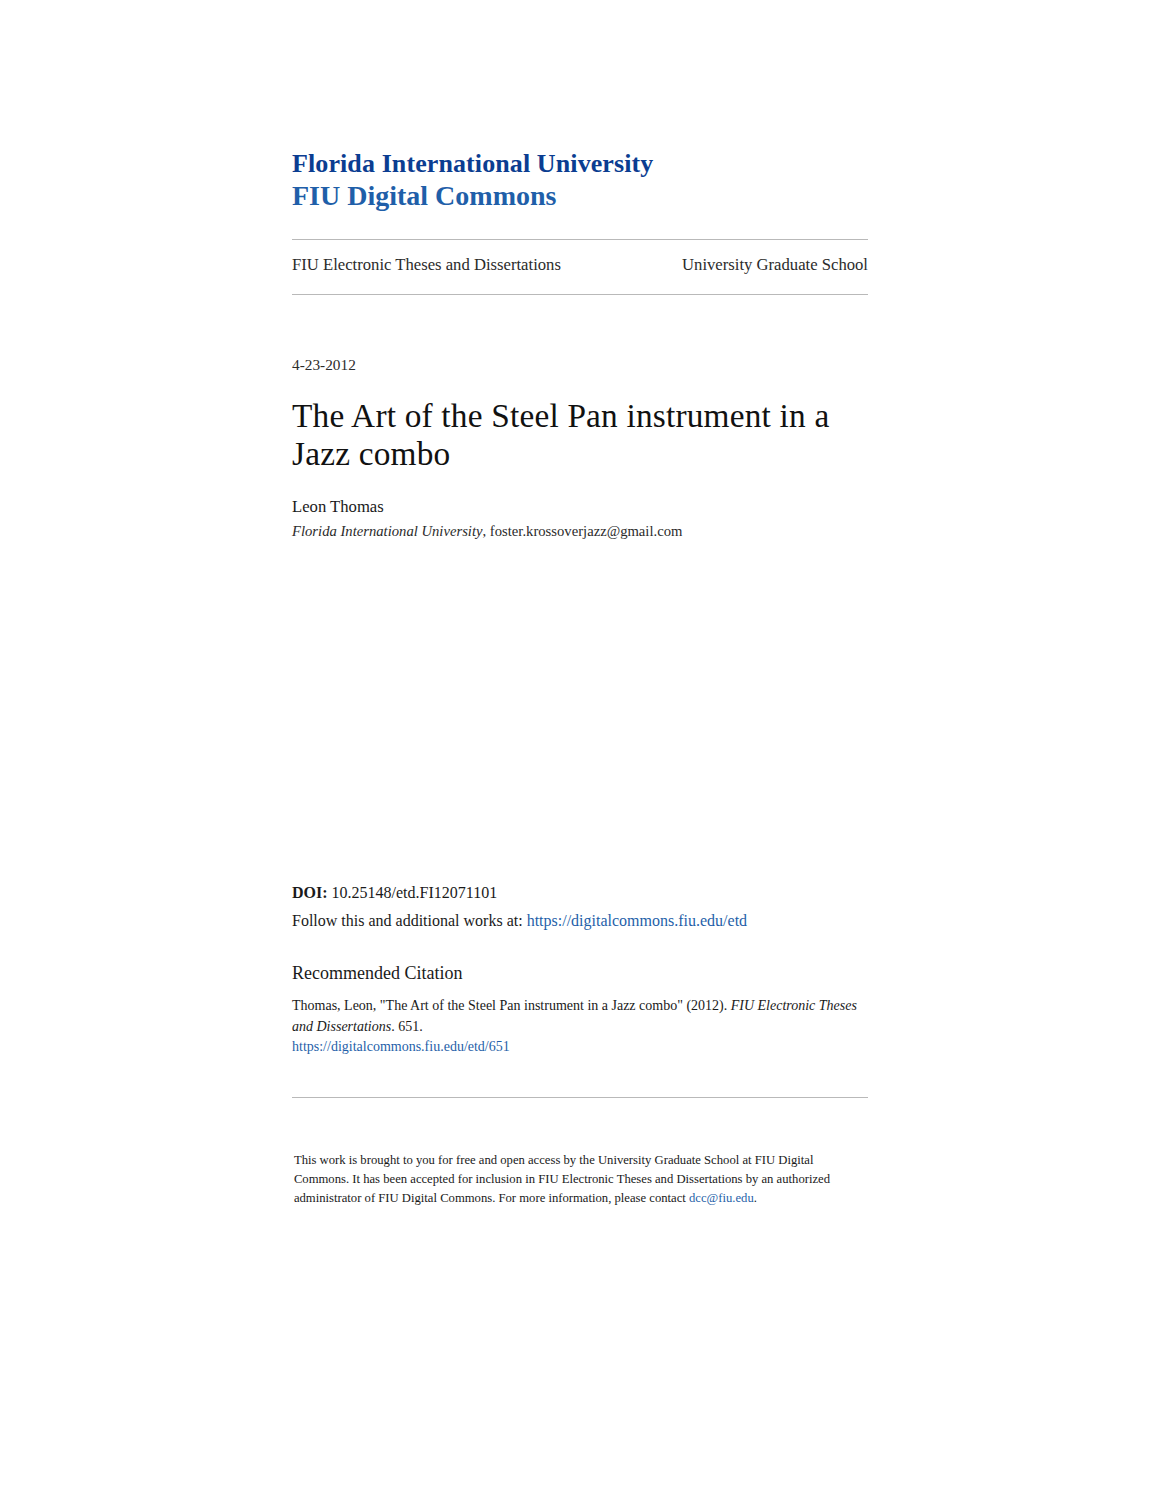Florida International University
FIU Digital Commons
FIU Electronic Theses and Dissertations
University Graduate School
4-23-2012
The Art of the Steel Pan instrument in a Jazz combo
Leon Thomas
Florida International University, foster.krossoverjazz@gmail.com
DOI: 10.25148/etd.FI12071101
Follow this and additional works at: https://digitalcommons.fiu.edu/etd
Recommended Citation
Thomas, Leon, "The Art of the Steel Pan instrument in a Jazz combo" (2012). FIU Electronic Theses and Dissertations. 651.
https://digitalcommons.fiu.edu/etd/651
This work is brought to you for free and open access by the University Graduate School at FIU Digital Commons. It has been accepted for inclusion in FIU Electronic Theses and Dissertations by an authorized administrator of FIU Digital Commons. For more information, please contact dcc@fiu.edu.